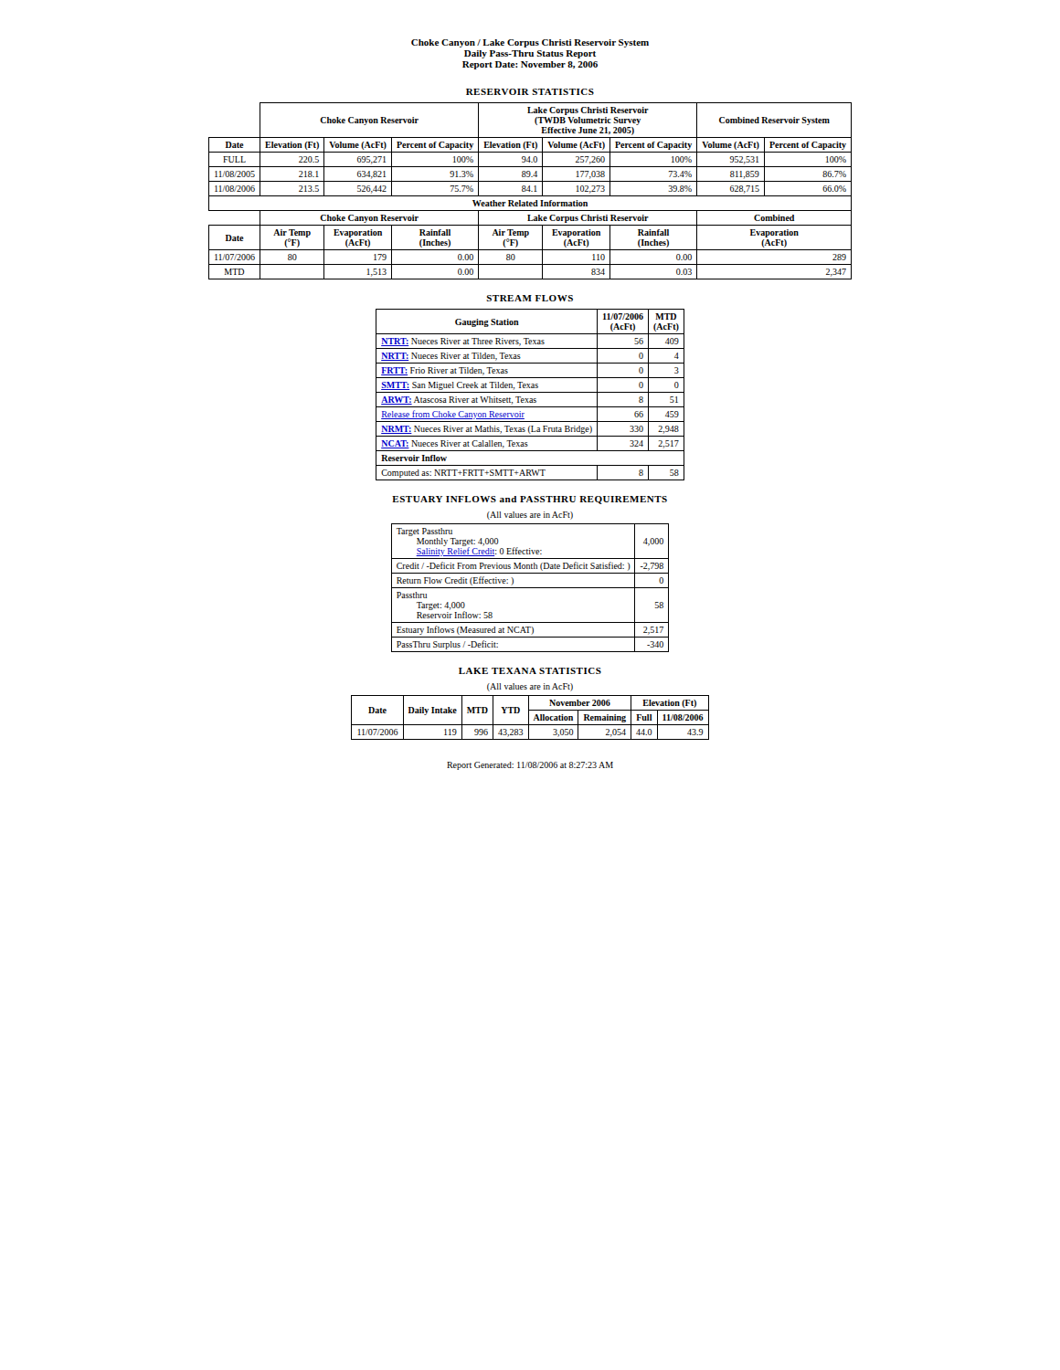Choke Canyon / Lake Corpus Christi Reservoir System
Daily Pass-Thru Status Report
Report Date: November 8, 2006
RESERVOIR STATISTICS
| | Choke Canyon Reservoir | Lake Corpus Christi Reservoir (TWDB Volumetric Survey Effective June 21, 2005) | Combined Reservoir System |
| --- | --- | --- | --- |
| Date | Elevation (Ft) | Volume (AcFt) | Percent of Capacity | Elevation (Ft) | Volume (AcFt) | Percent of Capacity | Volume (AcFt) | Percent of Capacity |
| FULL | 220.5 | 695,271 | 100% | 94.0 | 257,260 | 100% | 952,531 | 100% |
| 11/08/2005 | 218.1 | 634,821 | 91.3% | 89.4 | 177,038 | 73.4% | 811,859 | 86.7% |
| 11/08/2006 | 213.5 | 526,442 | 75.7% | 84.1 | 102,273 | 39.8% | 628,715 | 66.0% |
| Weather Related Information |
| | Choke Canyon Reservoir | Lake Corpus Christi Reservoir | Combined |
| Date | Air Temp (°F) | Evaporation (AcFt) | Rainfall (Inches) | Air Temp (°F) | Evaporation (AcFt) | Rainfall (Inches) | Evaporation (AcFt) |
| 11/07/2006 | 80 | 179 | 0.00 | 80 | 110 | 0.00 | 289 |
| MTD | | 1,513 | 0.00 | | 834 | 0.03 | 2,347 |
STREAM FLOWS
| Gauging Station | 11/07/2006 (AcFt) | MTD (AcFt) |
| --- | --- | --- |
| NTRT: Nueces River at Three Rivers, Texas | 56 | 409 |
| NRTT: Nueces River at Tilden, Texas | 0 | 4 |
| FRTT: Frio River at Tilden, Texas | 0 | 3 |
| SMTT: San Miguel Creek at Tilden, Texas | 0 | 0 |
| ARWT: Atascosa River at Whitsett, Texas | 8 | 51 |
| Release from Choke Canyon Reservoir | 66 | 459 |
| NRMT: Nueces River at Mathis, Texas (La Fruta Bridge) | 330 | 2,948 |
| NCAT: Nueces River at Calallen, Texas | 324 | 2,517 |
| Reservoir Inflow |
| Computed as: NRTT+FRTT+SMTT+ARWT | 8 | 58 |
ESTUARY INFLOWS and PASSTHRU REQUIREMENTS
(All values are in AcFt)
| Target Passthru Monthly Target: 4,000 Salinity Relief Credit : 0 Effective: | 4,000 |
| Credit / -Deficit From Previous Month (Date Deficit Satisfied: ) | -2,798 |
| Return Flow Credit (Effective: ) | 0 |
| Passthru Target: 4,000 Reservoir Inflow: 58 | 58 |
| Estuary Inflows (Measured at NCAT) | 2,517 |
| PassThru Surplus / -Deficit: | -340 |
LAKE TEXANA STATISTICS
(All values are in AcFt)
| Date | Daily Intake | MTD | YTD | November 2006 | Elevation (Ft) |
| --- | --- | --- | --- | --- | --- |
| Allocation | Remaining | Full | 11/08/2006 |
| 11/07/2006 | 119 | 996 | 43,283 | 3,050 | 2,054 | 44.0 | 43.9 |
Report Generated: 11/08/2006 at 8:27:23 AM